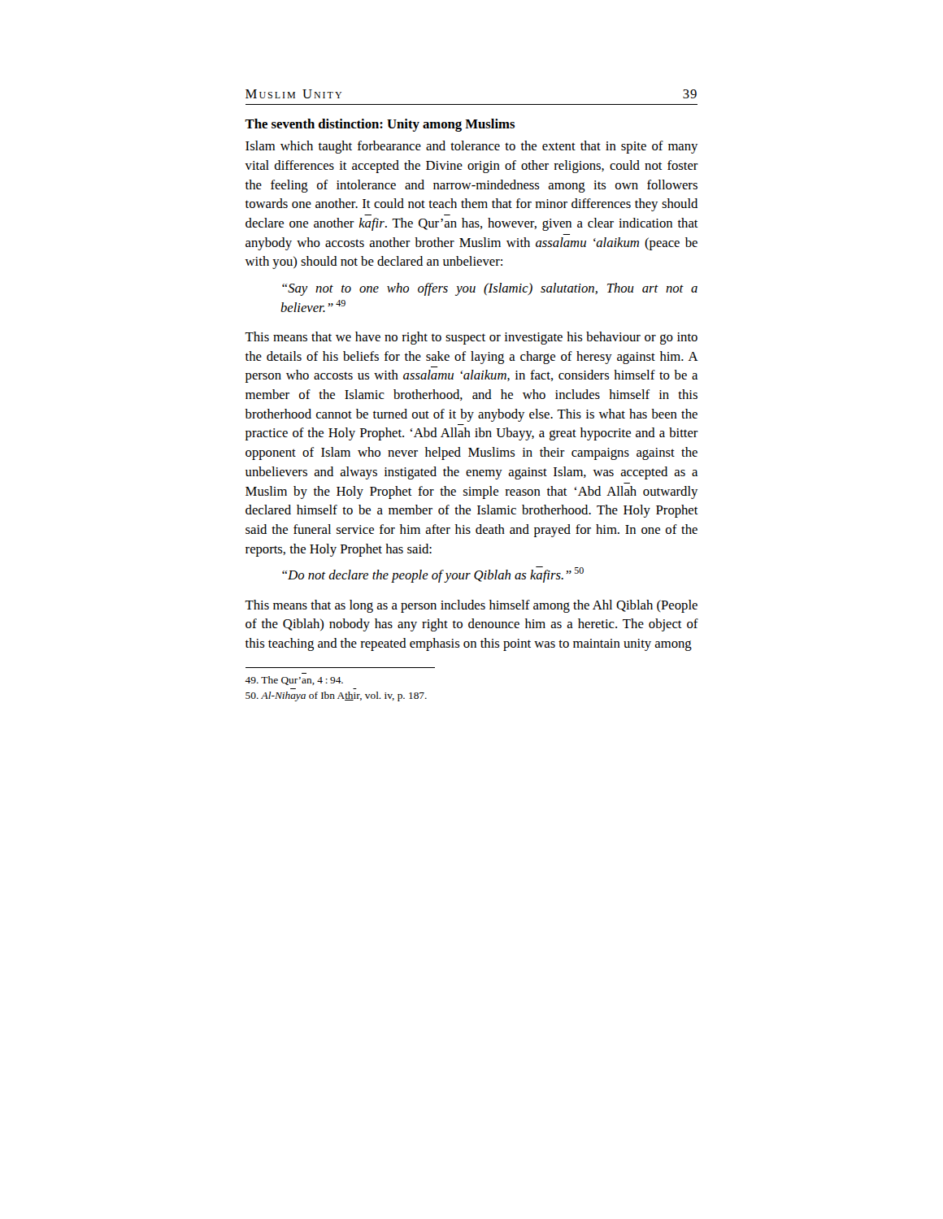Muslim Unity 39
The seventh distinction: Unity among Muslims
Islam which taught forbearance and tolerance to the extent that in spite of many vital differences it accepted the Divine origin of other religions, could not foster the feeling of intolerance and narrow-mindedness among its own followers towards one another. It could not teach them that for minor differences they should declare one another kafir. The Qur’an has, however, given a clear indication that anybody who accosts another brother Muslim with assalamu ‘alaikum (peace be with you) should not be declared an unbeliever:
“Say not to one who offers you (Islamic) salutation, Thou art not a believer.” 49
This means that we have no right to suspect or investigate his behaviour or go into the details of his beliefs for the sake of laying a charge of heresy against him. A person who accosts us with assalamu ‘alaikum, in fact, considers himself to be a member of the Islamic brotherhood, and he who includes himself in this brotherhood cannot be turned out of it by anybody else. This is what has been the practice of the Holy Prophet. ‘Abd Allah ibn Ubayy, a great hypocrite and a bitter opponent of Islam who never helped Muslims in their campaigns against the unbelievers and always instigated the enemy against Islam, was accepted as a Muslim by the Holy Prophet for the simple reason that ‘Abd Allah outwardly declared himself to be a member of the Islamic brotherhood. The Holy Prophet said the funeral service for him after his death and prayed for him. In one of the reports, the Holy Prophet has said:
“Do not declare the people of your Qiblah as kafirs.” 50
This means that as long as a person includes himself among the Ahl Qiblah (People of the Qiblah) nobody has any right to denounce him as a heretic. The object of this teaching and the repeated emphasis on this point was to maintain unity among
49. The Qur’an, 4 : 94.
50. Al-Nihaya of Ibn Ath ir, vol. iv, p. 187.